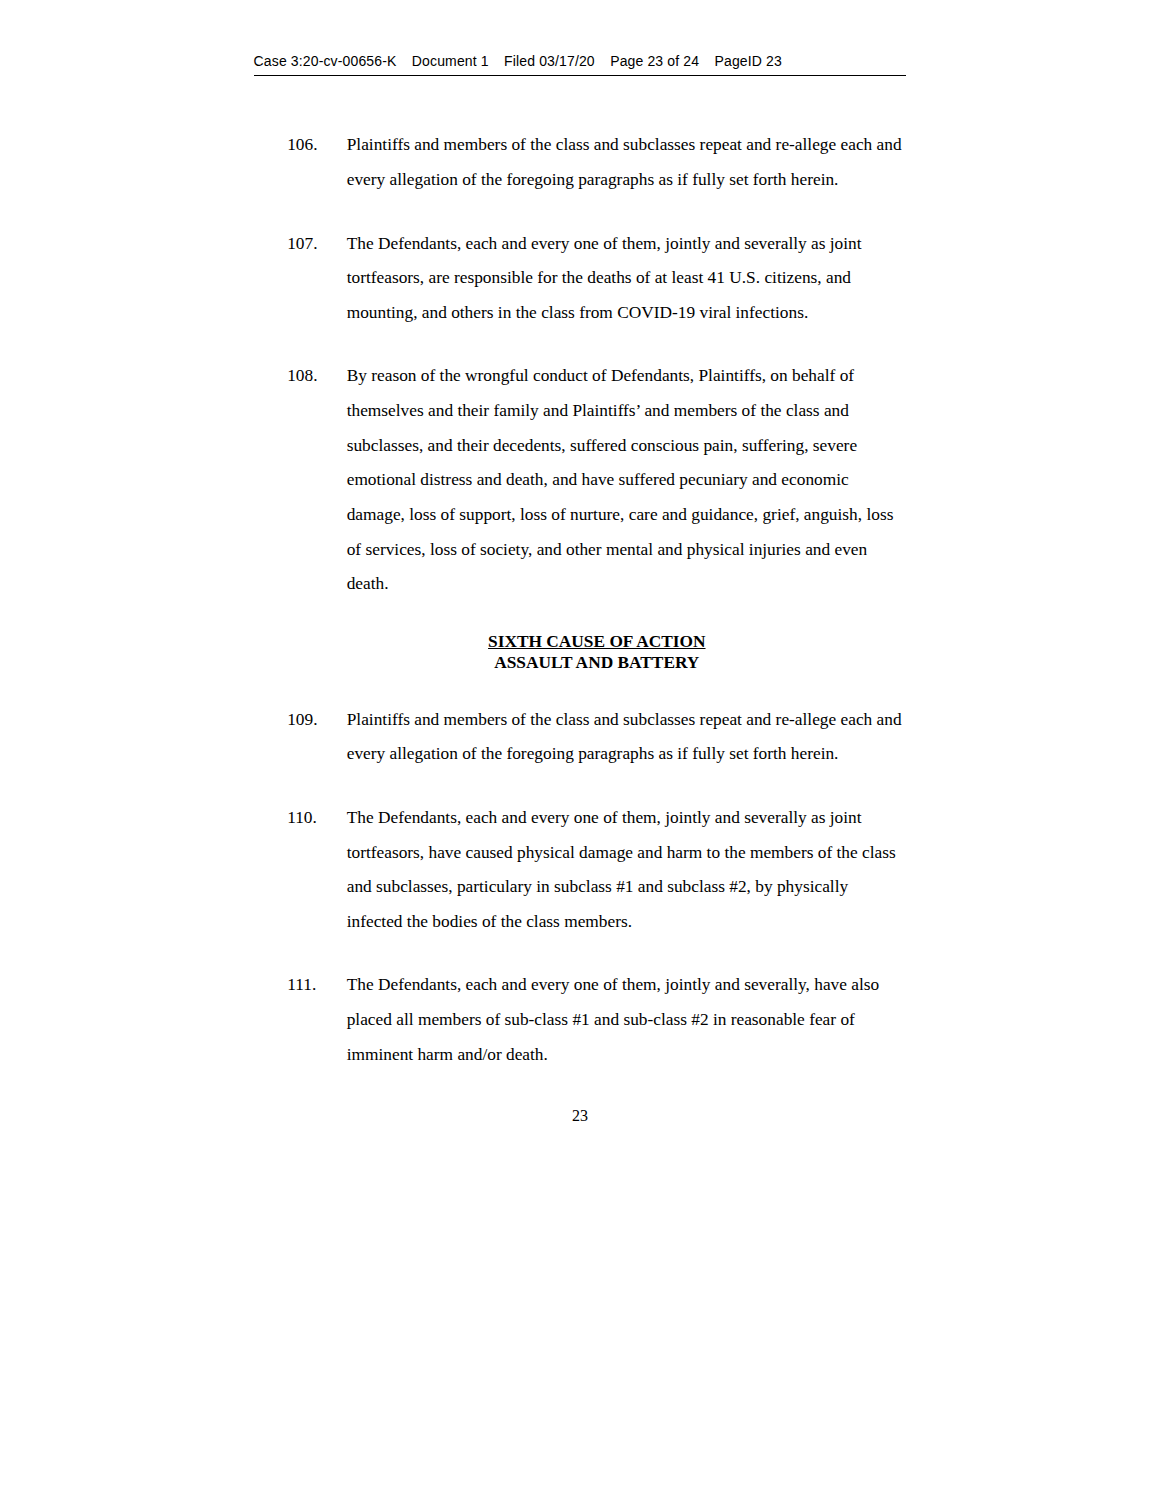Case 3:20-cv-00656-K Document 1 Filed 03/17/20 Page 23 of 24 PageID 23
106. Plaintiffs and members of the class and subclasses repeat and re-allege each and every allegation of the foregoing paragraphs as if fully set forth herein.
107. The Defendants, each and every one of them, jointly and severally as joint tortfeasors, are responsible for the deaths of at least 41 U.S. citizens, and mounting, and others in the class from COVID-19 viral infections.
108. By reason of the wrongful conduct of Defendants, Plaintiffs, on behalf of themselves and their family and Plaintiffs’ and members of the class and subclasses, and their decedents, suffered conscious pain, suffering, severe emotional distress and death, and have suffered pecuniary and economic damage, loss of support, loss of nurture, care and guidance, grief, anguish, loss of services, loss of society, and other mental and physical injuries and even death.
SIXTH CAUSE OF ACTION
ASSAULT AND BATTERY
109. Plaintiffs and members of the class and subclasses repeat and re-allege each and every allegation of the foregoing paragraphs as if fully set forth herein.
110. The Defendants, each and every one of them, jointly and severally as joint tortfeasors, have caused physical damage and harm to the members of the class and subclasses, particulary in subclass #1 and subclass #2, by physically infected the bodies of the class members.
111. The Defendants, each and every one of them, jointly and severally, have also placed all members of sub-class #1 and sub-class #2 in reasonable fear of imminent harm and/or death.
23